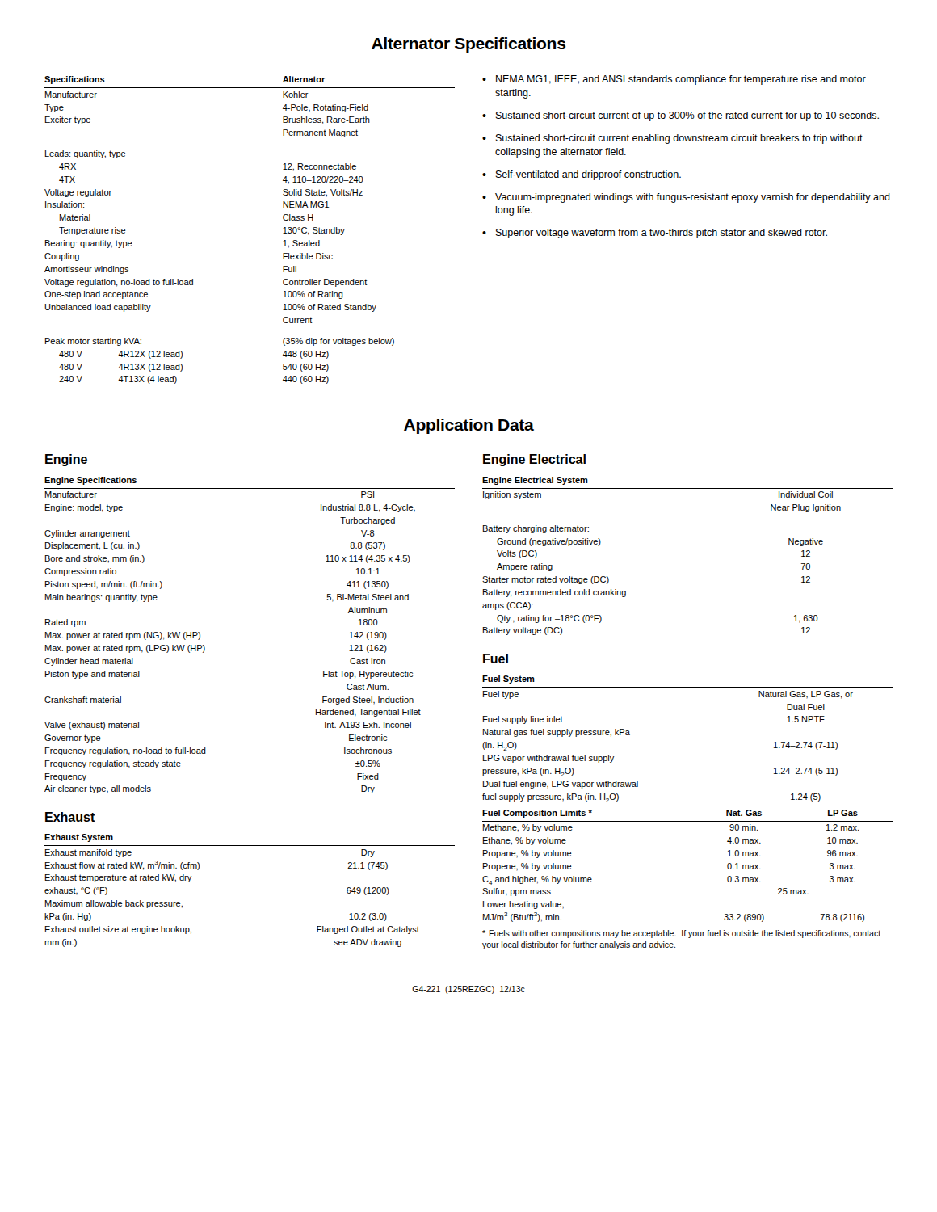Alternator Specifications
| Specifications | Alternator |
| --- | --- |
| Manufacturer | Kohler |
| Type | 4-Pole, Rotating-Field |
| Exciter type | Brushless, Rare-Earth |
| | Permanent Magnet |
| Leads: quantity, type | |
| 4RX | 12, Reconnectable |
| 4TX | 4, 110–120/220–240 |
| Voltage regulator | Solid State, Volts/Hz |
| Insulation: | NEMA MG1 |
| Material | Class H |
| Temperature rise | 130°C, Standby |
| Bearing: quantity, type | 1, Sealed |
| Coupling | Flexible Disc |
| Amortisseur windings | Full |
| Voltage regulation, no-load to full-load | Controller Dependent |
| One-step load acceptance | 100% of Rating |
| Unbalanced load capability | 100% of Rated Standby |
| | Current |
| Peak motor starting kVA: | (35% dip for voltages below) |
| 480 V | 4R12X (12 lead) | 448 (60 Hz) |
| 480 V | 4R13X (12 lead) | 540 (60 Hz) |
| 240 V | 4T13X (4 lead) | 440 (60 Hz) |
NEMA MG1, IEEE, and ANSI standards compliance for temperature rise and motor starting.
Sustained short-circuit current of up to 300% of the rated current for up to 10 seconds.
Sustained short-circuit current enabling downstream circuit breakers to trip without collapsing the alternator field.
Self-ventilated and dripproof construction.
Vacuum-impregnated windings with fungus-resistant epoxy varnish for dependability and long life.
Superior voltage waveform from a two-thirds pitch stator and skewed rotor.
Application Data
Engine
| Engine Specifications | |
| --- | --- |
| Manufacturer | PSI |
| Engine: model, type | Industrial 8.8 L, 4-Cycle, |
| | Turbocharged |
| Cylinder arrangement | V-8 |
| Displacement, L (cu. in.) | 8.8 (537) |
| Bore and stroke, mm (in.) | 110 x 114 (4.35 x 4.5) |
| Compression ratio | 10.1:1 |
| Piston speed, m/min. (ft./min.) | 411 (1350) |
| Main bearings: quantity, type | 5, Bi-Metal Steel and |
| | Aluminum |
| Rated rpm | 1800 |
| Max. power at rated rpm (NG), kW (HP) | 142 (190) |
| Max. power at rated rpm, (LPG) kW (HP) | 121 (162) |
| Cylinder head material | Cast Iron |
| Piston type and material | Flat Top, Hypereutectic |
| | Cast Alum. |
| Crankshaft material | Forged Steel, Induction |
| | Hardened, Tangential Fillet |
| Valve (exhaust) material | Int.-A193 Exh. Inconel |
| Governor type | Electronic |
| Frequency regulation, no-load to full-load | Isochronous |
| Frequency regulation, steady state | ±0.5% |
| Frequency | Fixed |
| Air cleaner type, all models | Dry |
Exhaust
| Exhaust System | |
| --- | --- |
| Exhaust manifold type | Dry |
| Exhaust flow at rated kW, m 3 /min. (cfm) | 21.1 (745) |
| Exhaust temperature at rated kW, dry | |
| exhaust, °C (°F) | 649 (1200) |
| Maximum allowable back pressure, | |
| kPa (in. Hg) | 10.2 (3.0) |
| Exhaust outlet size at engine hookup, | Flanged Outlet at Catalyst |
| mm (in.) | see ADV drawing |
Engine Electrical
| Engine Electrical System | |
| --- | --- |
| Ignition system | Individual Coil |
| | Near Plug Ignition |
| Battery charging alternator: | |
| Ground (negative/positive) | Negative |
| Volts (DC) | 12 |
| Ampere rating | 70 |
| Starter motor rated voltage (DC) | 12 |
| Battery, recommended cold cranking | |
| amps (CCA): | |
| Qty., rating for –18°C (0°F) | 1, 630 |
| Battery voltage (DC) | 12 |
Fuel
| Fuel System | |
| --- | --- |
| Fuel type | Natural Gas, LP Gas, or |
| | Dual Fuel |
| Fuel supply line inlet | 1.5 NPTF |
| Natural gas fuel supply pressure, kPa | |
| (in. H 2 O) | 1.74–2.74 (7-11) |
| LPG vapor withdrawal fuel supply | |
| pressure, kPa (in. H 2 O) | 1.24–2.74 (5-11) |
| Dual fuel engine, LPG vapor withdrawal | |
| fuel supply pressure, kPa (in. H 2 O) | 1.24 (5) |
| Fuel Composition Limits * | Nat. Gas | LP Gas |
| --- | --- | --- |
| Methane, % by volume | 90 min. | 1.2 max. |
| Ethane, % by volume | 4.0 max. | 10 max. |
| Propane, % by volume | 1.0 max. | 96 max. |
| Propene, % by volume | 0.1 max. | 3 max. |
| C 4 and higher, % by volume | 0.3 max. | 3 max. |
| Sulfur, ppm mass | 25 max. |
| Lower heating value, | | |
| MJ/m 3 (Btu/ft 3 ), min. | 33.2 (890) | 78.8 (2116) |
*Fuels with other compositions may be acceptable. If your fuel is outside the listed specifications, contact your local distributor for further analysis and advice.
G4-221 (125REZGC) 12/13c